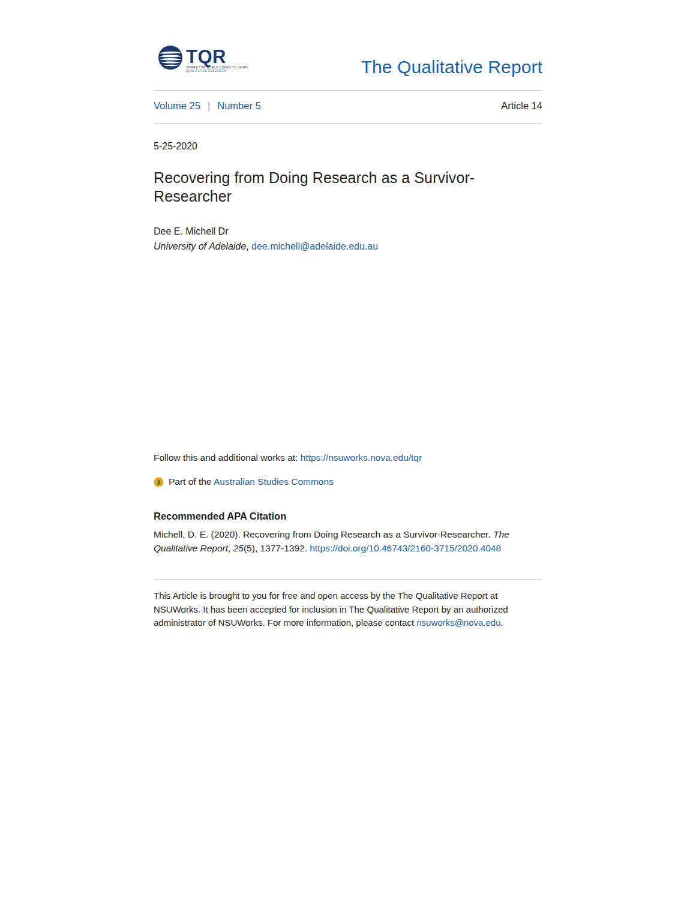TQR WHERE THE WORLD COMES TO LEARN QUALITATIVE RESEARCH
The Qualitative Report
Volume 25 | Number 5
Article 14
5-25-2020
Recovering from Doing Research as a Survivor-Researcher
Dee E. Michell Dr
University of Adelaide, dee.michell@adelaide.edu.au
Follow this and additional works at: https://nsuworks.nova.edu/tqr
Part of the Australian Studies Commons
Recommended APA Citation
Michell, D. E. (2020). Recovering from Doing Research as a Survivor-Researcher. The Qualitative Report, 25(5), 1377-1392. https://doi.org/10.46743/2160-3715/2020.4048
This Article is brought to you for free and open access by the The Qualitative Report at NSUWorks. It has been accepted for inclusion in The Qualitative Report by an authorized administrator of NSUWorks. For more information, please contact nsuworks@nova.edu.